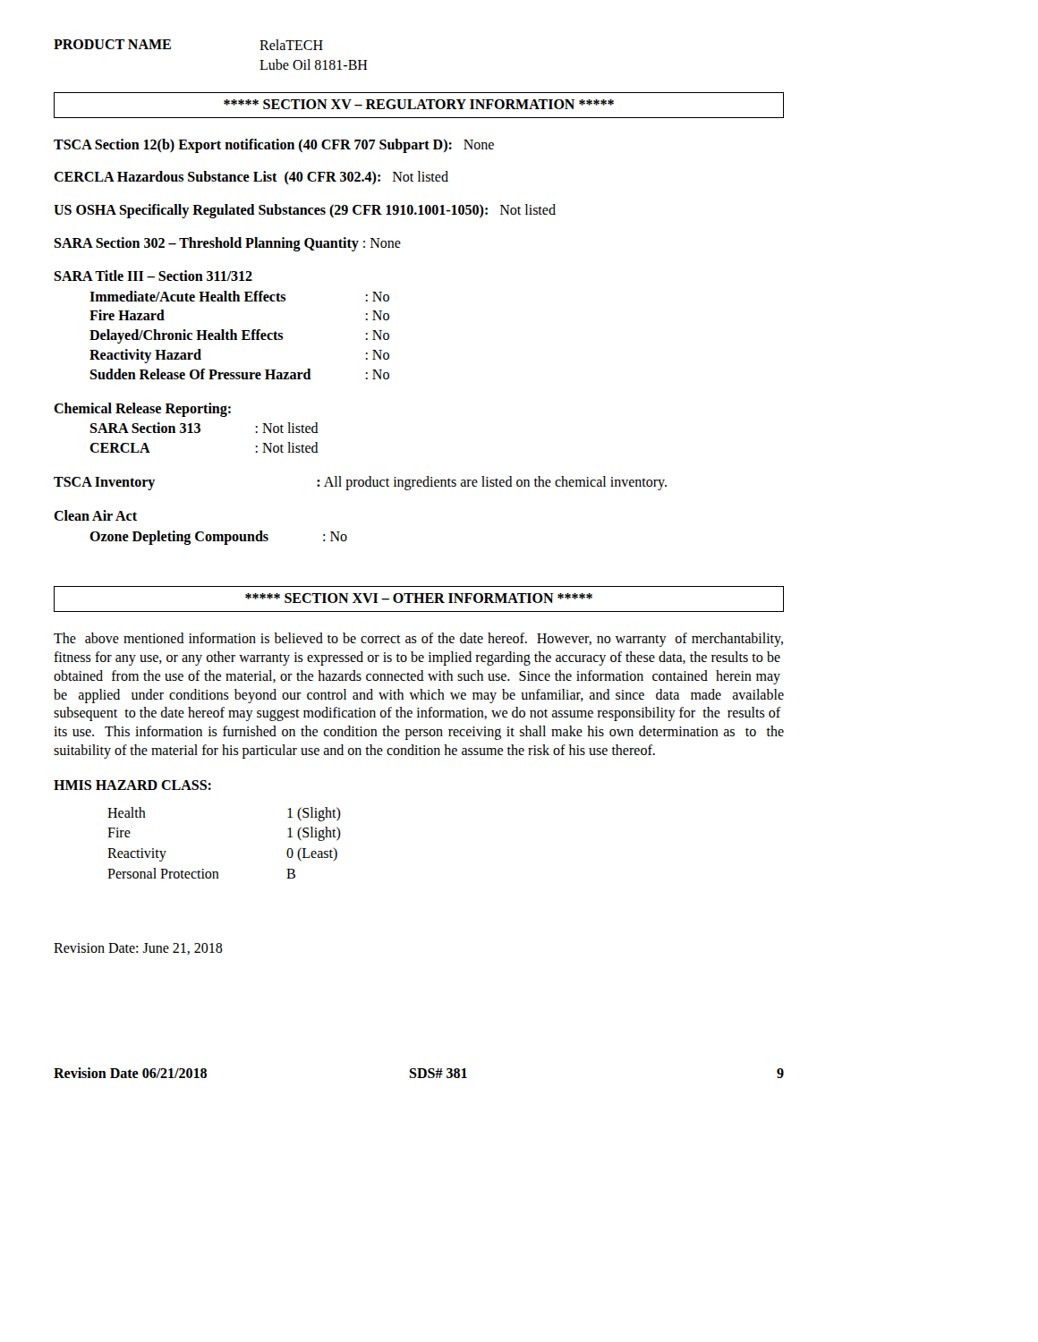PRODUCT NAME
RelaTECH
Lube Oil 8181-BH
***** SECTION XV – REGULATORY INFORMATION *****
TSCA Section 12(b) Export notification (40 CFR 707 Subpart D): None
CERCLA Hazardous Substance List (40 CFR 302.4): Not listed
US OSHA Specifically Regulated Substances (29 CFR 1910.1001-1050): Not listed
SARA Section 302 – Threshold Planning Quantity : None
SARA Title III – Section 311/312
| Immediate/Acute Health Effects | : No |
| Fire Hazard | : No |
| Delayed/Chronic Health Effects | : No |
| Reactivity Hazard | : No |
| Sudden Release Of Pressure Hazard | : No |
Chemical Release Reporting:
| SARA Section 313 | : Not listed |
| CERCLA | : Not listed |
| TSCA Inventory | : All product ingredients are listed on the chemical inventory. |
Clean Air Act
| Ozone Depleting Compounds | : No |
***** SECTION XVI – OTHER INFORMATION *****
The above mentioned information is believed to be correct as of the date hereof. However, no warranty of merchantability, fitness for any use, or any other warranty is expressed or is to be implied regarding the accuracy of these data, the results to be obtained from the use of the material, or the hazards connected with such use. Since the information contained herein may be applied under conditions beyond our control and with which we may be unfamiliar, and since data made available subsequent to the date hereof may suggest modification of the information, we do not assume responsibility for the results of its use. This information is furnished on the condition the person receiving it shall make his own determination as to the suitability of the material for his particular use and on the condition he assume the risk of his use thereof.
HMIS HAZARD CLASS:
| Health | 1 (Slight) |
| Fire | 1 (Slight) |
| Reactivity | 0 (Least) |
| Personal Protection | B |
Revision Date: June 21, 2018
Revision Date 06/21/2018
SDS# 381
9